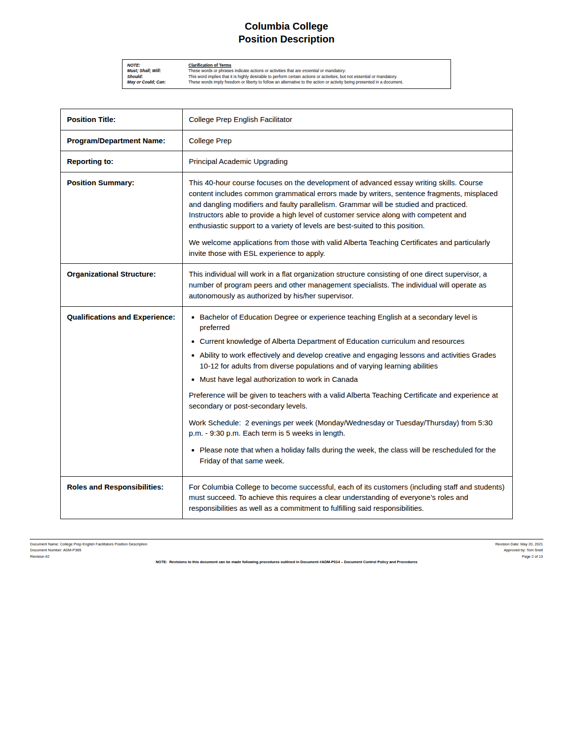Columbia College
Position Description
| NOTE: | Clarification of Terms |
| Must; Shall; Will: | These words or phrases indicate actions or activities that are essential or mandatory . |
| Should: | This word implies that it is highly desirable to perform certain actions or activities, but not essential or mandatory. |
| May or Could; Can: | These words imply freedom or liberty to follow an alternative to the action or activity being presented in a document. |
| Position Title: | College Prep English Facilitator |
| Program/Department Name: | College Prep |
| Reporting to: | Principal Academic Upgrading |
| Position Summary: | This 40-hour course focuses on the development of advanced essay writing skills. Course content includes common grammatical errors made by writers, sentence fragments, misplaced and dangling modifiers and faulty parallelism. Grammar will be studied and practiced. Instructors able to provide a high level of customer service along with competent and enthusiastic support to a variety of levels are best-suited to this position. We welcome applications from those with valid Alberta Teaching Certificates and particularly invite those with ESL experience to apply. |
| Organizational Structure: | This individual will work in a flat organization structure consisting of one direct supervisor, a number of program peers and other management specialists. The individual will operate as autonomously as authorized by his/her supervisor. |
| Qualifications and Experience: | Bachelor of Education Degree or experience teaching English at a secondary level is preferred Current knowledge of Alberta Department of Education curriculum and resources Ability to work effectively and develop creative and engaging lessons and activities Grades 10-12 for adults from diverse populations and of varying learning abilities Must have legal authorization to work in Canada Preference will be given to teachers with a valid Alberta Teaching Certificate and experience at secondary or post-secondary levels. Work Schedule: 2 evenings per week (Monday/Wednesday or Tuesday/Thursday) from 5:30 p.m. - 9:30 p.m. Each term is 5 weeks in length. Please note that when a holiday falls during the week, the class will be rescheduled for the Friday of that same week. |
| Roles and Responsibilities: | For Columbia College to become successful, each of its customers (including staff and students) must succeed. To achieve this requires a clear understanding of everyone’s roles and responsibilities as well as a commitment to fulfilling said responsibilities. |
| Document Name: College Prep English Facilitators Position Description | Revision Date: May 20, 2021 |
| Document Number: ADM-P365 | Approved by: Tom Snell |
| Revision #2 | Page 2 of 13 |
NOTE: Revisions to this document can be made following procedures outlined in Document #ADM-P014 – Document Control Policy and Procedures